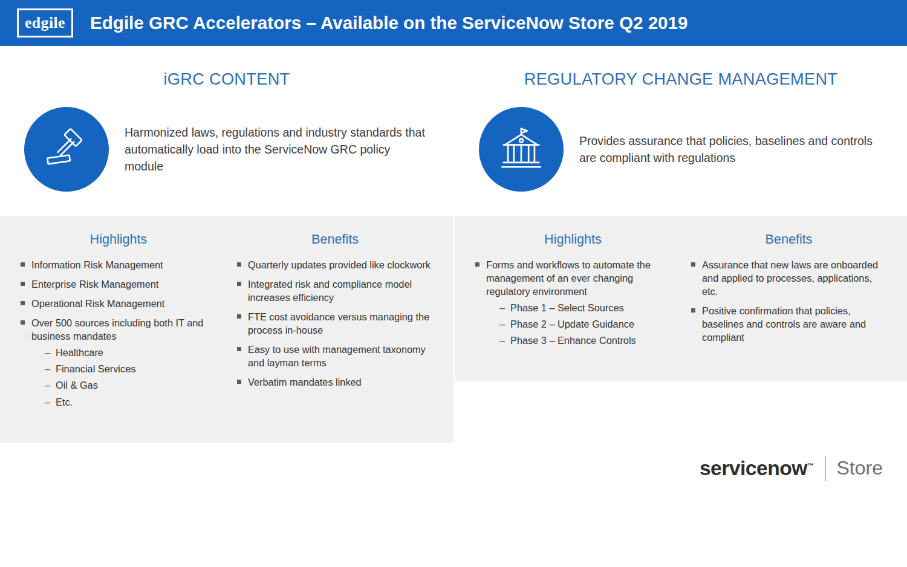edgile
Edgile GRC Accelerators – Available on the ServiceNow Store Q2 2019
iGRC CONTENT
Harmonized laws, regulations and industry standards that automatically load into the ServiceNow GRC policy module
Highlights
Information Risk Management
Enterprise Risk Management
Operational Risk Management
Over 500 sources including both IT and business mandates
Healthcare
Financial Services
Oil & Gas
Etc.
Benefits
Quarterly updates provided like clockwork
Integrated risk and compliance model increases efficiency
FTE cost avoidance versus managing the process in-house
Easy to use with management taxonomy and layman terms
Verbatim mandates linked
REGULATORY CHANGE MANAGEMENT
Provides assurance that policies, baselines and controls are compliant with regulations
Highlights
Forms and workflows to automate the management of an ever changing regulatory environment
Phase 1 – Select Sources
Phase 2 – Update Guidance
Phase 3 – Enhance Controls
Benefits
Assurance that new laws are onboarded and applied to processes, applications, etc.
Positive confirmation that policies, baselines and controls are aware and compliant
servicenow™
Store